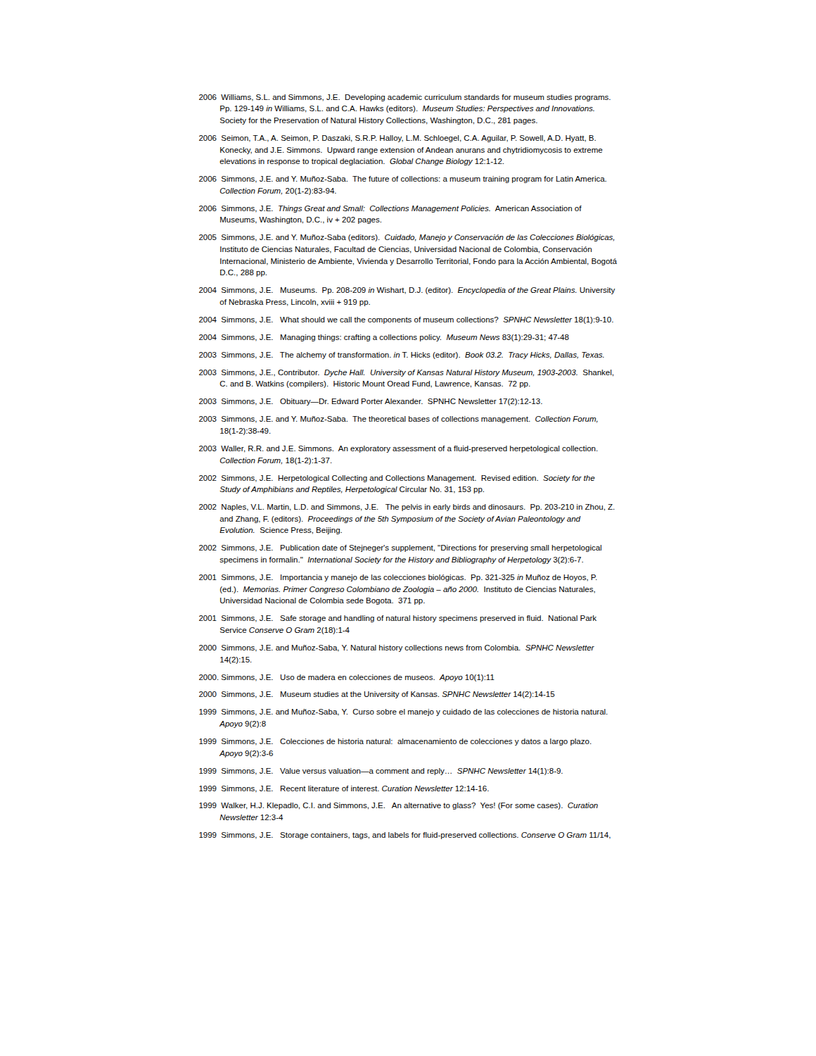2006 Williams, S.L. and Simmons, J.E. Developing academic curriculum standards for museum studies programs. Pp. 129-149 in Williams, S.L. and C.A. Hawks (editors). Museum Studies: Perspectives and Innovations. Society for the Preservation of Natural History Collections, Washington, D.C., 281 pages.
2006 Seimon, T.A., A. Seimon, P. Daszaki, S.R.P. Halloy, L.M. Schloegel, C.A. Aguilar, P. Sowell, A.D. Hyatt, B. Konecky, and J.E. Simmons. Upward range extension of Andean anurans and chytridiomycosis to extreme elevations in response to tropical deglaciation. Global Change Biology 12:1-12.
2006 Simmons, J.E. and Y. Muñoz-Saba. The future of collections: a museum training program for Latin America. Collection Forum, 20(1-2):83-94.
2006 Simmons, J.E. Things Great and Small: Collections Management Policies. American Association of Museums, Washington, D.C., iv + 202 pages.
2005 Simmons, J.E. and Y. Muñoz-Saba (editors). Cuidado, Manejo y Conservación de las Colecciones Biológicas, Instituto de Ciencias Naturales, Facultad de Ciencias, Universidad Nacional de Colombia, Conservación Internacional, Ministerio de Ambiente, Vivienda y Desarrollo Territorial, Fondo para la Acción Ambiental, Bogotá D.C., 288 pp.
2004 Simmons, J.E. Museums. Pp. 208-209 in Wishart, D.J. (editor). Encyclopedia of the Great Plains. University of Nebraska Press, Lincoln, xviii + 919 pp.
2004 Simmons, J.E. What should we call the components of museum collections? SPNHC Newsletter 18(1):9-10.
2004 Simmons, J.E. Managing things: crafting a collections policy. Museum News 83(1):29-31; 47-48
2003 Simmons, J.E. The alchemy of transformation. in T. Hicks (editor). Book 03.2. Tracy Hicks, Dallas, Texas.
2003 Simmons, J.E., Contributor. Dyche Hall. University of Kansas Natural History Museum, 1903-2003. Shankel, C. and B. Watkins (compilers). Historic Mount Oread Fund, Lawrence, Kansas. 72 pp.
2003 Simmons, J.E. Obituary—Dr. Edward Porter Alexander. SPNHC Newsletter 17(2):12-13.
2003 Simmons, J.E. and Y. Muñoz-Saba. The theoretical bases of collections management. Collection Forum, 18(1-2):38-49.
2003 Waller, R.R. and J.E. Simmons. An exploratory assessment of a fluid-preserved herpetological collection. Collection Forum, 18(1-2):1-37.
2002 Simmons, J.E. Herpetological Collecting and Collections Management. Revised edition. Society for the Study of Amphibians and Reptiles, Herpetological Circular No. 31, 153 pp.
2002 Naples, V.L. Martin, L.D. and Simmons, J.E. The pelvis in early birds and dinosaurs. Pp. 203-210 in Zhou, Z. and Zhang, F. (editors). Proceedings of the 5th Symposium of the Society of Avian Paleontology and Evolution. Science Press, Beijing.
2002 Simmons, J.E. Publication date of Stejneger's supplement, "Directions for preserving small herpetological specimens in formalin." International Society for the History and Bibliography of Herpetology 3(2):6-7.
2001 Simmons, J.E. Importancia y manejo de las colecciones biológicas. Pp. 321-325 in Muñoz de Hoyos, P. (ed.). Memorias. Primer Congreso Colombiano de Zoologia – año 2000. Instituto de Ciencias Naturales, Universidad Nacional de Colombia sede Bogota. 371 pp.
2001 Simmons, J.E. Safe storage and handling of natural history specimens preserved in fluid. National Park Service Conserve O Gram 2(18):1-4
2000 Simmons, J.E. and Muñoz-Saba, Y. Natural history collections news from Colombia. SPNHC Newsletter 14(2):15.
2000. Simmons, J.E. Uso de madera en colecciones de museos. Apoyo 10(1):11
2000 Simmons, J.E. Museum studies at the University of Kansas. SPNHC Newsletter 14(2):14-15
1999 Simmons, J.E. and Muñoz-Saba, Y. Curso sobre el manejo y cuidado de las colecciones de historia natural. Apoyo 9(2):8
1999 Simmons, J.E. Colecciones de historia natural: almacenamiento de colecciones y datos a largo plazo. Apoyo 9(2):3-6
1999 Simmons, J.E. Value versus valuation—a comment and reply… SPNHC Newsletter 14(1):8-9.
1999 Simmons, J.E. Recent literature of interest. Curation Newsletter 12:14-16.
1999 Walker, H.J. Klepadlo, C.I. and Simmons, J.E. An alternative to glass? Yes! (For some cases). Curation Newsletter 12:3-4
1999 Simmons, J.E. Storage containers, tags, and labels for fluid-preserved collections. Conserve O Gram 11/14,